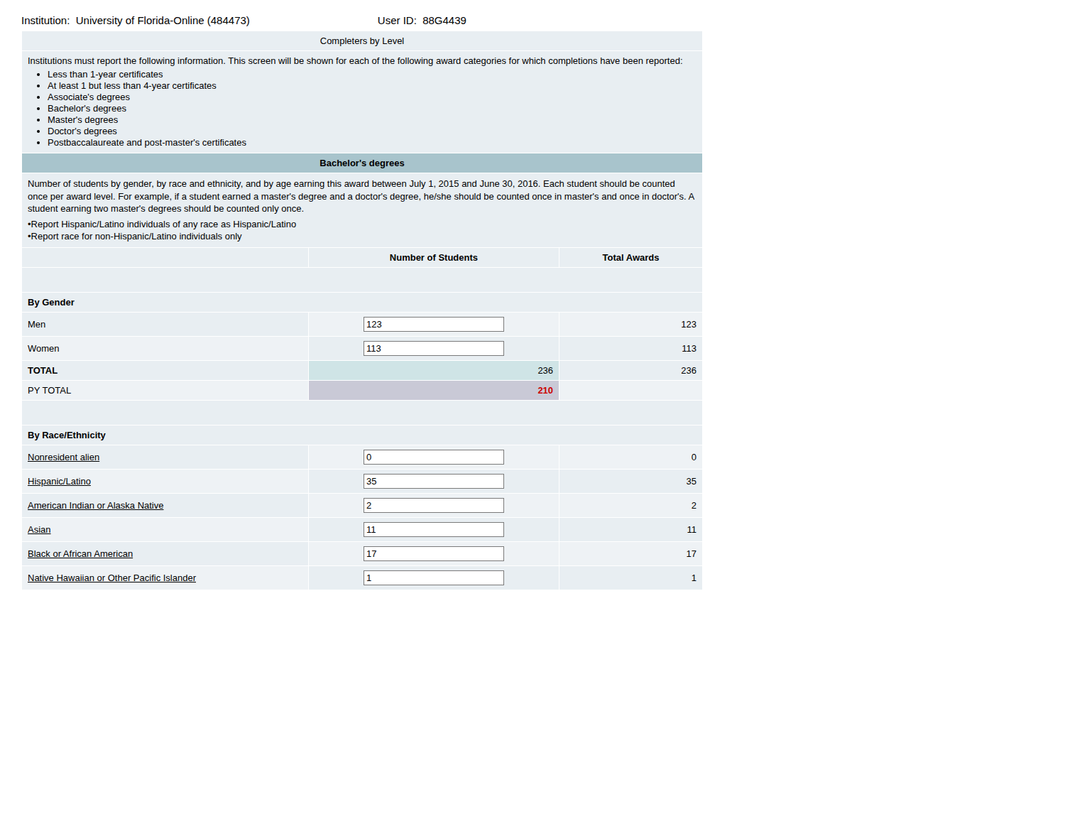Institution: University of Florida-Online (484473)
User ID: 88G4439
| Completers by Level |
| Institutions must report the following information. This screen will be shown for each of the following award categories for which completions have been reported: Less than 1-year certificates At least 1 but less than 4-year certificates Associate's degrees Bachelor's degrees Master's degrees Doctor's degrees Postbaccalaureate and post-master's certificates |
| Bachelor's degrees |
| Number of students by gender, by race and ethnicity, and by age earning this award between July 1, 2015 and June 30, 2016. Each student should be counted once per award level. For example, if a student earned a master's degree and a doctor's degree, he/she should be counted once in master's and once in doctor's. A student earning two master's degrees should be counted only once. •Report Hispanic/Latino individuals of any race as Hispanic/Latino •Report race for non-Hispanic/Latino individuals only |
| | Number of Students | Total Awards |
| By Gender |
| Men | | 123 |
| Women | | 113 |
| TOTAL | 236 | 236 |
| PY TOTAL | 210 | |
| By Race/Ethnicity |
| Nonresident alien | | 0 |
| Hispanic/Latino | | 35 |
| American Indian or Alaska Native | | 2 |
| Asian | | 11 |
| Black or African American | | 17 |
| Native Hawaiian or Other Pacific Islander | | 1 |